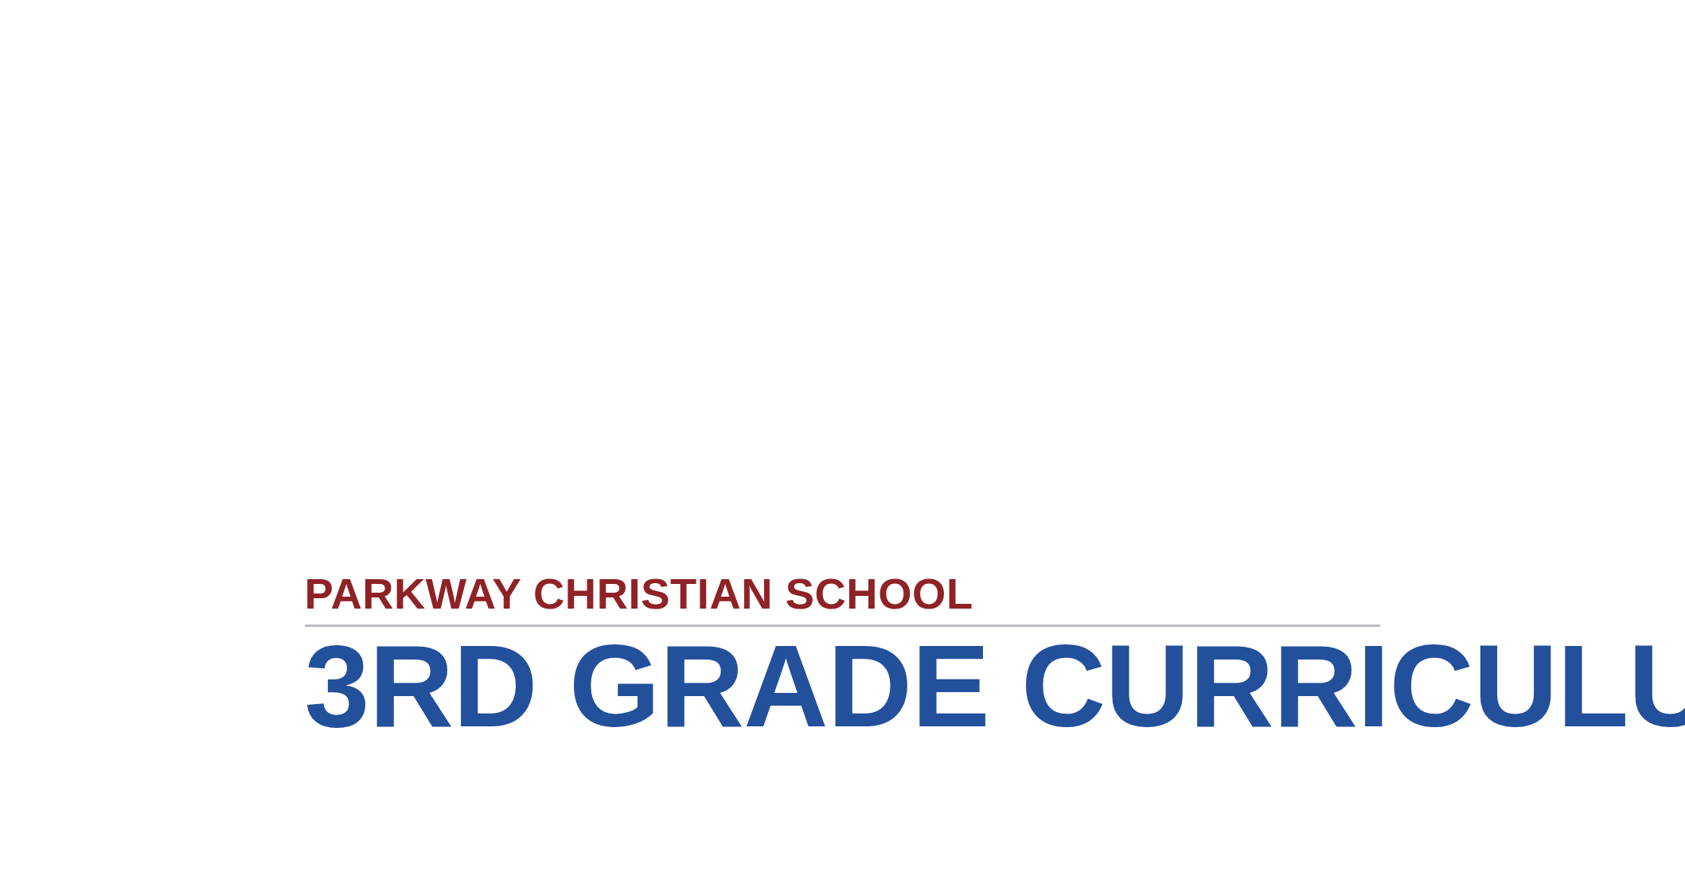Parkway Christian School
3rd Grade Curriculum